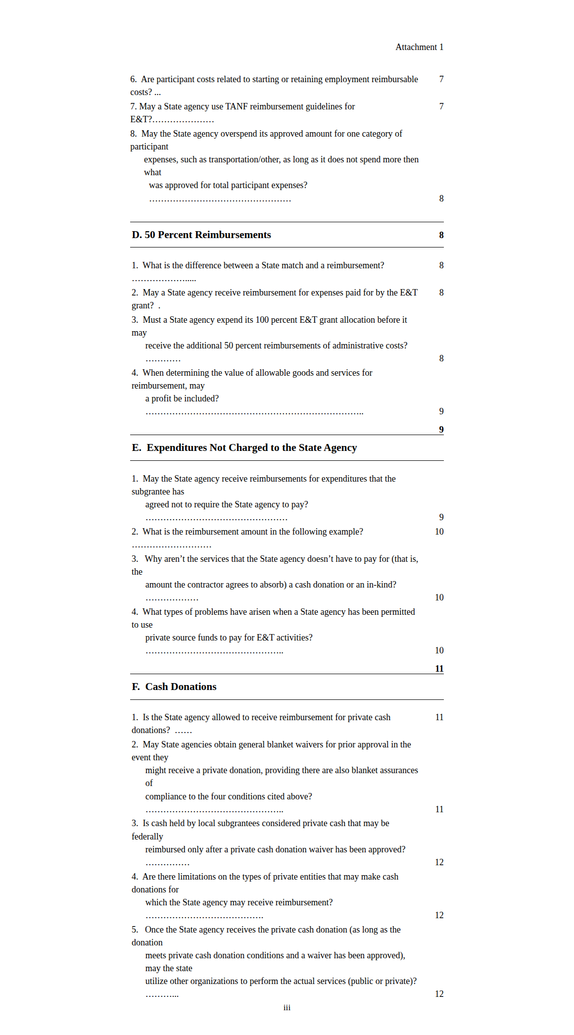Attachment 1
6. Are participant costs related to starting or retaining employment reimbursable costs? ... 7
7. May a State agency use TANF reimbursement guidelines for E&T?………………… 7
8. May the State agency overspend its approved amount for one category of participant expenses, such as transportation/other, as long as it does not spend more then what was approved for total participant expenses? ………………………………………… 8
D. 50 Percent Reimbursements 8
1. What is the difference between a State match and a reimbursement? ………………..... 8
2. May a State agency receive reimbursement for expenses paid for by the E&T grant? . 8
3. Must a State agency expend its 100 percent E&T grant allocation before it may receive the additional 50 percent reimbursements of administrative costs? ………… 8
4. When determining the value of allowable goods and services for reimbursement, may a profit be included? ……………………………………………………………….. 9
E. Expenditures Not Charged to the State Agency 9
1. May the State agency receive reimbursements for expenditures that the subgrantee has agreed not to require the State agency to pay? ………………………………………… 9
2. What is the reimbursement amount in the following example? ……………………… 10
3. Why aren’t the services that the State agency doesn’t have to pay for (that is, the amount the contractor agrees to absorb) a cash donation or an in-kind? ……………… 10
4. What types of problems have arisen when a State agency has been permitted to use private source funds to pay for E&T activities? ……………………………………….. 10
F. Cash Donations 11
1. Is the State agency allowed to receive reimbursement for private cash donations? …… 11
2. May State agencies obtain general blanket waivers for prior approval in the event they might receive a private donation, providing there are also blanket assurances of compliance to the four conditions cited above? ……………………………………….. 11
3. Is cash held by local subgrantees considered private cash that may be federally reimbursed only after a private cash donation waiver has been approved? …………… 12
4. Are there limitations on the types of private entities that may make cash donations for which the State agency may receive reimbursement? …………………………………. 12
5. Once the State agency receives the private cash donation (as long as the donation meets private cash donation conditions and a waiver has been approved), may the state utilize other organizations to perform the actual services (public or private)? ………... 12
iii